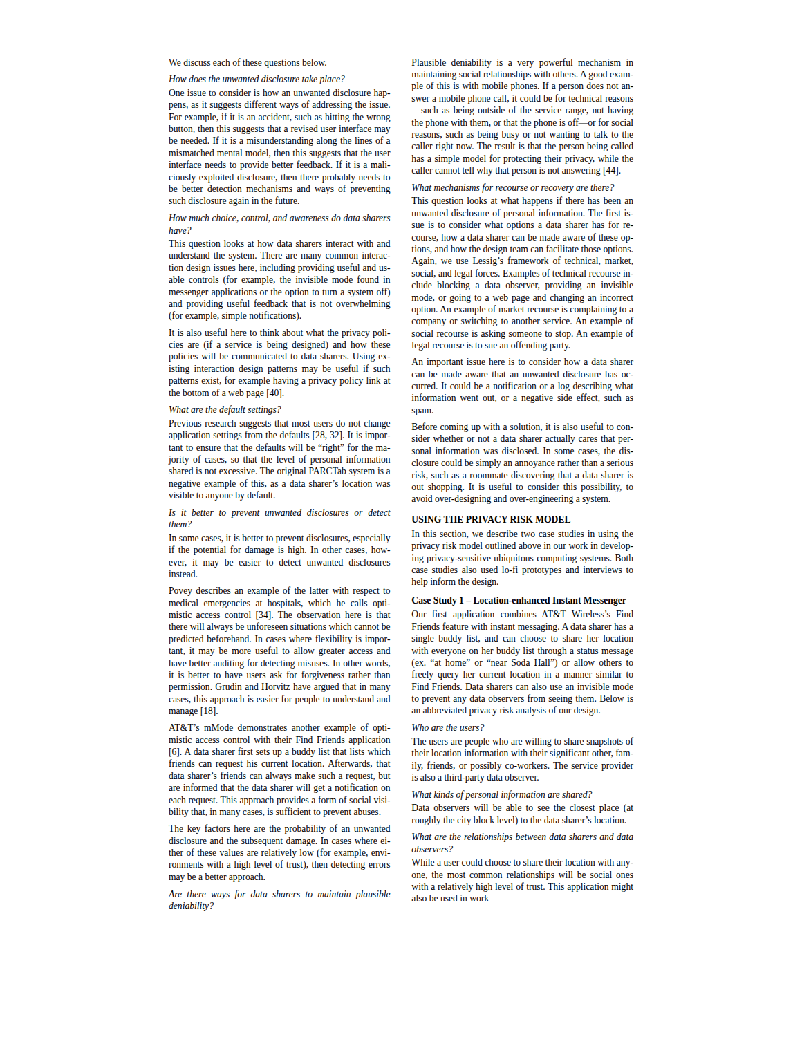We discuss each of these questions below.
How does the unwanted disclosure take place?
One issue to consider is how an unwanted disclosure happens, as it suggests different ways of addressing the issue. For example, if it is an accident, such as hitting the wrong button, then this suggests that a revised user interface may be needed. If it is a misunderstanding along the lines of a mismatched mental model, then this suggests that the user interface needs to provide better feedback. If it is a maliciously exploited disclosure, then there probably needs to be better detection mechanisms and ways of preventing such disclosure again in the future.
How much choice, control, and awareness do data sharers have?
This question looks at how data sharers interact with and understand the system. There are many common interaction design issues here, including providing useful and usable controls (for example, the invisible mode found in messenger applications or the option to turn a system off) and providing useful feedback that is not overwhelming (for example, simple notifications).
It is also useful here to think about what the privacy policies are (if a service is being designed) and how these policies will be communicated to data sharers. Using existing interaction design patterns may be useful if such patterns exist, for example having a privacy policy link at the bottom of a web page [40].
What are the default settings?
Previous research suggests that most users do not change application settings from the defaults [28, 32]. It is important to ensure that the defaults will be “right” for the majority of cases, so that the level of personal information shared is not excessive. The original PARCTab system is a negative example of this, as a data sharer’s location was visible to anyone by default.
Is it better to prevent unwanted disclosures or detect them?
In some cases, it is better to prevent disclosures, especially if the potential for damage is high. In other cases, however, it may be easier to detect unwanted disclosures instead.
Povey describes an example of the latter with respect to medical emergencies at hospitals, which he calls optimistic access control [34]. The observation here is that there will always be unforeseen situations which cannot be predicted beforehand. In cases where flexibility is important, it may be more useful to allow greater access and have better auditing for detecting misuses. In other words, it is better to have users ask for forgiveness rather than permission. Grudin and Horvitz have argued that in many cases, this approach is easier for people to understand and manage [18].
AT&T’s mMode demonstrates another example of optimistic access control with their Find Friends application [6]. A data sharer first sets up a buddy list that lists which friends can request his current location. Afterwards, that data sharer’s friends can always make such a request, but are informed that the data sharer will get a notification on each request. This approach provides a form of social visibility that, in many cases, is sufficient to prevent abuses.
The key factors here are the probability of an unwanted disclosure and the subsequent damage. In cases where either of these values are relatively low (for example, environments with a high level of trust), then detecting errors may be a better approach.
Are there ways for data sharers to maintain plausible deniability?
Plausible deniability is a very powerful mechanism in maintaining social relationships with others. A good example of this is with mobile phones. If a person does not answer a mobile phone call, it could be for technical reasons—such as being outside of the service range, not having the phone with them, or that the phone is off—or for social reasons, such as being busy or not wanting to talk to the caller right now. The result is that the person being called has a simple model for protecting their privacy, while the caller cannot tell why that person is not answering [44].
What mechanisms for recourse or recovery are there?
This question looks at what happens if there has been an unwanted disclosure of personal information. The first issue is to consider what options a data sharer has for recourse, how a data sharer can be made aware of these options, and how the design team can facilitate those options. Again, we use Lessig’s framework of technical, market, social, and legal forces. Examples of technical recourse include blocking a data observer, providing an invisible mode, or going to a web page and changing an incorrect option. An example of market recourse is complaining to a company or switching to another service. An example of social recourse is asking someone to stop. An example of legal recourse is to sue an offending party.
An important issue here is to consider how a data sharer can be made aware that an unwanted disclosure has occurred. It could be a notification or a log describing what information went out, or a negative side effect, such as spam.
Before coming up with a solution, it is also useful to consider whether or not a data sharer actually cares that personal information was disclosed. In some cases, the disclosure could be simply an annoyance rather than a serious risk, such as a roommate discovering that a data sharer is out shopping. It is useful to consider this possibility, to avoid over-designing and over-engineering a system.
Using the Privacy Risk Model
In this section, we describe two case studies in using the privacy risk model outlined above in our work in developing privacy-sensitive ubiquitous computing systems. Both case studies also used lo-fi prototypes and interviews to help inform the design.
Case Study 1 – Location-enhanced Instant Messenger
Our first application combines AT&T Wireless’s Find Friends feature with instant messaging. A data sharer has a single buddy list, and can choose to share her location with everyone on her buddy list through a status message (ex. “at home” or “near Soda Hall”) or allow others to freely query her current location in a manner similar to Find Friends. Data sharers can also use an invisible mode to prevent any data observers from seeing them. Below is an abbreviated privacy risk analysis of our design.
Who are the users?
The users are people who are willing to share snapshots of their location information with their significant other, family, friends, or possibly co-workers. The service provider is also a third-party data observer.
What kinds of personal information are shared?
Data observers will be able to see the closest place (at roughly the city block level) to the data sharer’s location.
What are the relationships between data sharers and data observers?
While a user could choose to share their location with anyone, the most common relationships will be social ones with a relatively high level of trust. This application might also be used in work